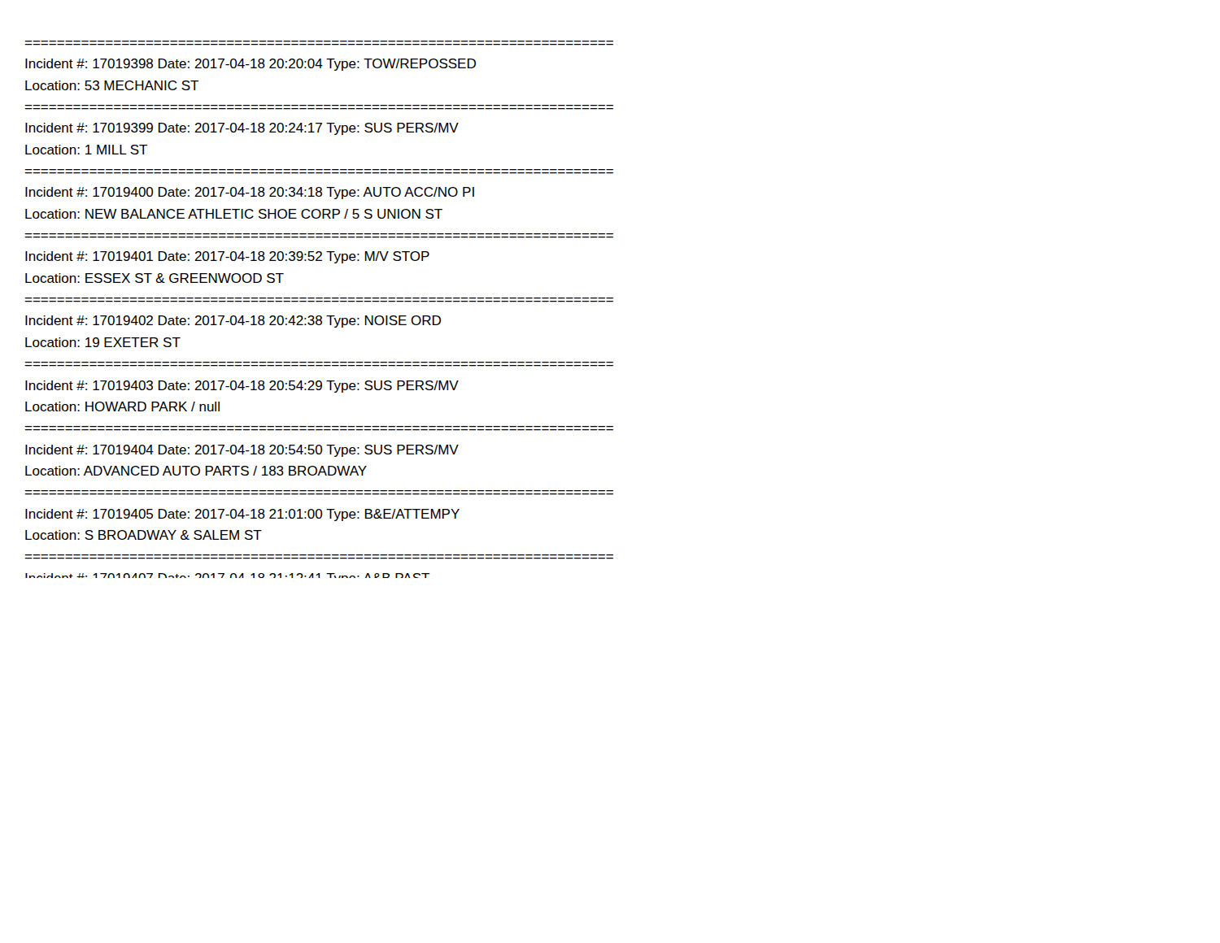=========================================================================
Incident #: 17019398 Date: 2017-04-18 20:20:04 Type: TOW/REPOSSED
Location: 53 MECHANIC ST
=========================================================================
Incident #: 17019399 Date: 2017-04-18 20:24:17 Type: SUS PERS/MV
Location: 1 MILL ST
=========================================================================
Incident #: 17019400 Date: 2017-04-18 20:34:18 Type: AUTO ACC/NO PI
Location: NEW BALANCE ATHLETIC SHOE CORP / 5 S UNION ST
=========================================================================
Incident #: 17019401 Date: 2017-04-18 20:39:52 Type: M/V STOP
Location: ESSEX ST & GREENWOOD ST
=========================================================================
Incident #: 17019402 Date: 2017-04-18 20:42:38 Type: NOISE ORD
Location: 19 EXETER ST
=========================================================================
Incident #: 17019403 Date: 2017-04-18 20:54:29 Type: SUS PERS/MV
Location: HOWARD PARK / null
=========================================================================
Incident #: 17019404 Date: 2017-04-18 20:54:50 Type: SUS PERS/MV
Location: ADVANCED AUTO PARTS / 183 BROADWAY
=========================================================================
Incident #: 17019405 Date: 2017-04-18 21:01:00 Type: B&E/ATTEMPY
Location: S BROADWAY & SALEM ST
=========================================================================
Incident #: 17019407 Date: 2017-04-18 21:12:41 Type: A&B PAST